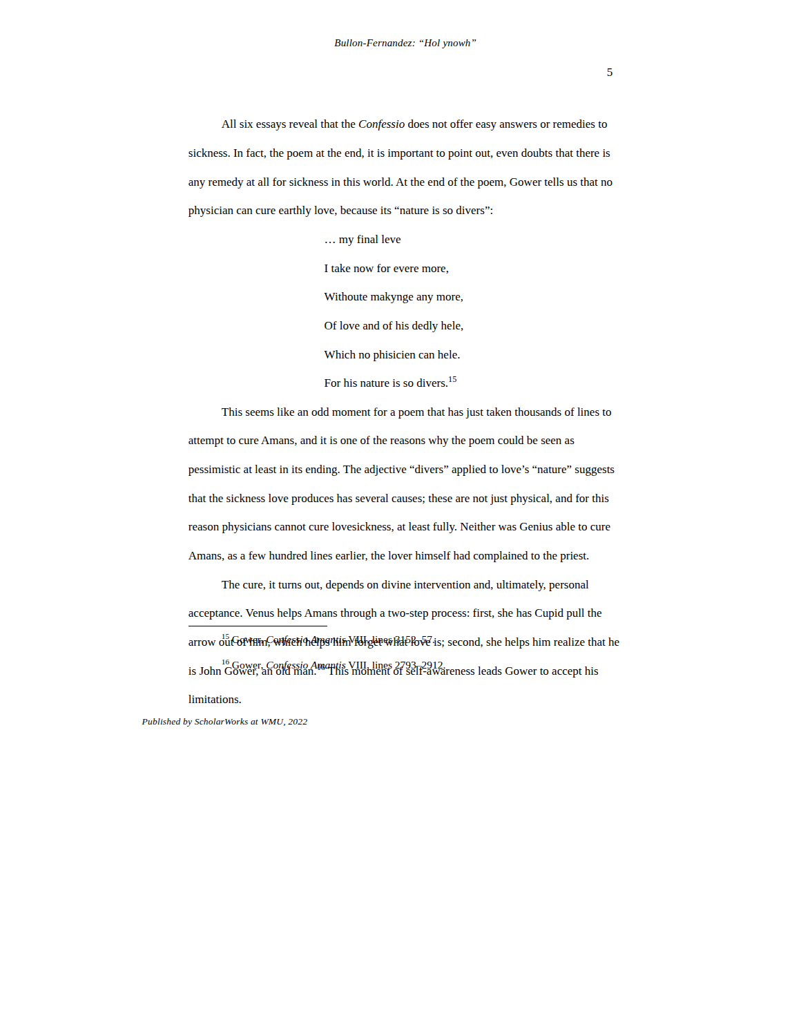Bullon-Fernandez: “Hol ynowh”
5
All six essays reveal that the Confessio does not offer easy answers or remedies to sickness. In fact, the poem at the end, it is important to point out, even doubts that there is any remedy at all for sickness in this world. At the end of the poem, Gower tells us that no physician can cure earthly love, because its “nature is so divers”:
… my final leve
I take now for evere more,
Withoute makynge any more,
Of love and of his dedly hele,
Which no phisicien can hele.
For his nature is so divers.15
This seems like an odd moment for a poem that has just taken thousands of lines to attempt to cure Amans, and it is one of the reasons why the poem could be seen as pessimistic at least in its ending. The adjective “divers” applied to love’s “nature” suggests that the sickness love produces has several causes; these are not just physical, and for this reason physicians cannot cure lovesickness, at least fully. Neither was Genius able to cure Amans, as a few hundred lines earlier, the lover himself had complained to the priest.
The cure, it turns out, depends on divine intervention and, ultimately, personal acceptance. Venus helps Amans through a two-step process: first, she has Cupid pull the arrow out of him, which helps him forget what love is; second, she helps him realize that he is John Gower, an old man.16 This moment of self-awareness leads Gower to accept his limitations.
15 Gower, Confessio Amantis VIII, lines 3152–57.
16 Gower, Confessio Amantis VIII, lines 2793–2912.
Published by ScholarWorks at WMU, 2022